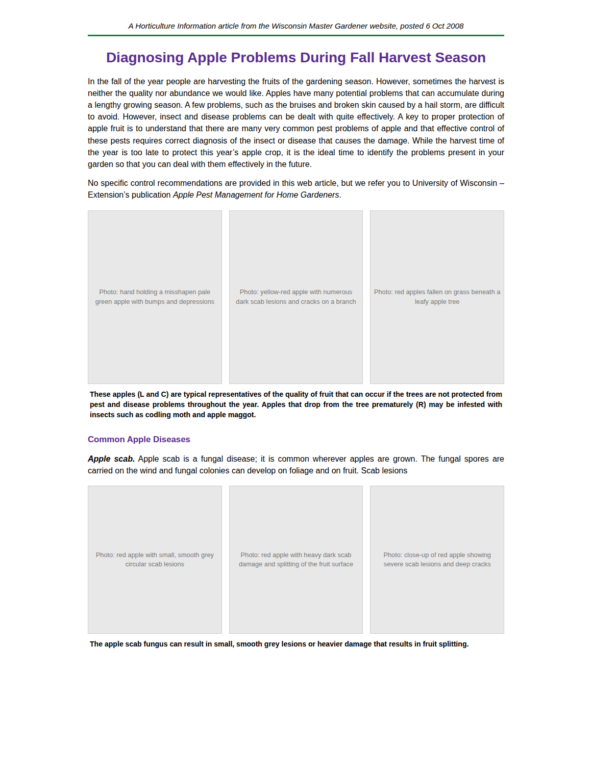A Horticulture Information article from the Wisconsin Master Gardener website, posted 6 Oct 2008
Diagnosing Apple Problems During Fall Harvest Season
In the fall of the year people are harvesting the fruits of the gardening season. However, sometimes the harvest is neither the quality nor abundance we would like. Apples have many potential problems that can accumulate during a lengthy growing season. A few problems, such as the bruises and broken skin caused by a hail storm, are difficult to avoid. However, insect and disease problems can be dealt with quite effectively. A key to proper protection of apple fruit is to understand that there are many very common pest problems of apple and that effective control of these pests requires correct diagnosis of the insect or disease that causes the damage. While the harvest time of the year is too late to protect this year’s apple crop, it is the ideal time to identify the problems present in your garden so that you can deal with them effectively in the future.
No specific control recommendations are provided in this web article, but we refer you to University of Wisconsin – Extension’s publication Apple Pest Management for Home Gardeners.
Photo: hand holding a misshapen pale green apple with bumps and depressions
Photo: yellow-red apple with numerous dark scab lesions and cracks on a branch
Photo: red apples fallen on grass beneath a leafy apple tree
These apples (L and C) are typical representatives of the quality of fruit that can occur if the trees are not protected from pest and disease problems throughout the year. Apples that drop from the tree prematurely (R) may be infested with insects such as codling moth and apple maggot.
Common Apple Diseases
Apple scab. Apple scab is a fungal disease; it is common wherever apples are grown. The fungal spores are carried on the wind and fungal colonies can develop on foliage and on fruit. Scab lesions
Photo: red apple with small, smooth grey circular scab lesions
Photo: red apple with heavy dark scab damage and splitting of the fruit surface
Photo: close-up of red apple showing severe scab lesions and deep cracks
The apple scab fungus can result in small, smooth grey lesions or heavier damage that results in fruit splitting.